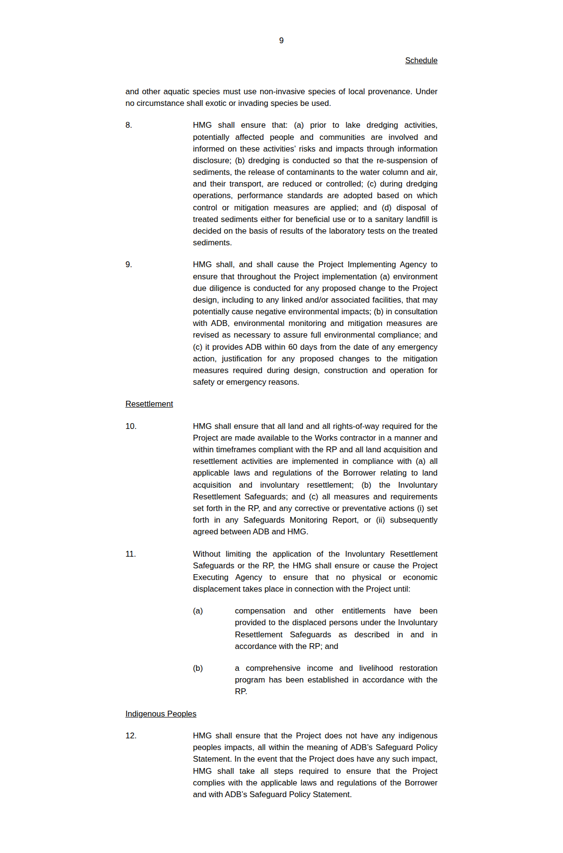9
Schedule
and other aquatic species must use non-invasive species of local provenance. Under no circumstance shall exotic or invading species be used.
8. HMG shall ensure that: (a) prior to lake dredging activities, potentially affected people and communities are involved and informed on these activities’ risks and impacts through information disclosure; (b) dredging is conducted so that the re-suspension of sediments, the release of contaminants to the water column and air, and their transport, are reduced or controlled; (c) during dredging operations, performance standards are adopted based on which control or mitigation measures are applied; and (d) disposal of treated sediments either for beneficial use or to a sanitary landfill is decided on the basis of results of the laboratory tests on the treated sediments.
9. HMG shall, and shall cause the Project Implementing Agency to ensure that throughout the Project implementation (a) environment due diligence is conducted for any proposed change to the Project design, including to any linked and/or associated facilities, that may potentially cause negative environmental impacts; (b) in consultation with ADB, environmental monitoring and mitigation measures are revised as necessary to assure full environmental compliance; and (c) it provides ADB within 60 days from the date of any emergency action, justification for any proposed changes to the mitigation measures required during design, construction and operation for safety or emergency reasons.
Resettlement
10. HMG shall ensure that all land and all rights-of-way required for the Project are made available to the Works contractor in a manner and within timeframes compliant with the RP and all land acquisition and resettlement activities are implemented in compliance with (a) all applicable laws and regulations of the Borrower relating to land acquisition and involuntary resettlement; (b) the Involuntary Resettlement Safeguards; and (c) all measures and requirements set forth in the RP, and any corrective or preventative actions (i) set forth in any Safeguards Monitoring Report, or (ii) subsequently agreed between ADB and HMG.
11. Without limiting the application of the Involuntary Resettlement Safeguards or the RP, the HMG shall ensure or cause the Project Executing Agency to ensure that no physical or economic displacement takes place in connection with the Project until:
(a) compensation and other entitlements have been provided to the displaced persons under the Involuntary Resettlement Safeguards as described in and in accordance with the RP; and
(b) a comprehensive income and livelihood restoration program has been established in accordance with the RP.
Indigenous Peoples
12. HMG shall ensure that the Project does not have any indigenous peoples impacts, all within the meaning of ADB’s Safeguard Policy Statement. In the event that the Project does have any such impact, HMG shall take all steps required to ensure that the Project complies with the applicable laws and regulations of the Borrower and with ADB’s Safeguard Policy Statement.